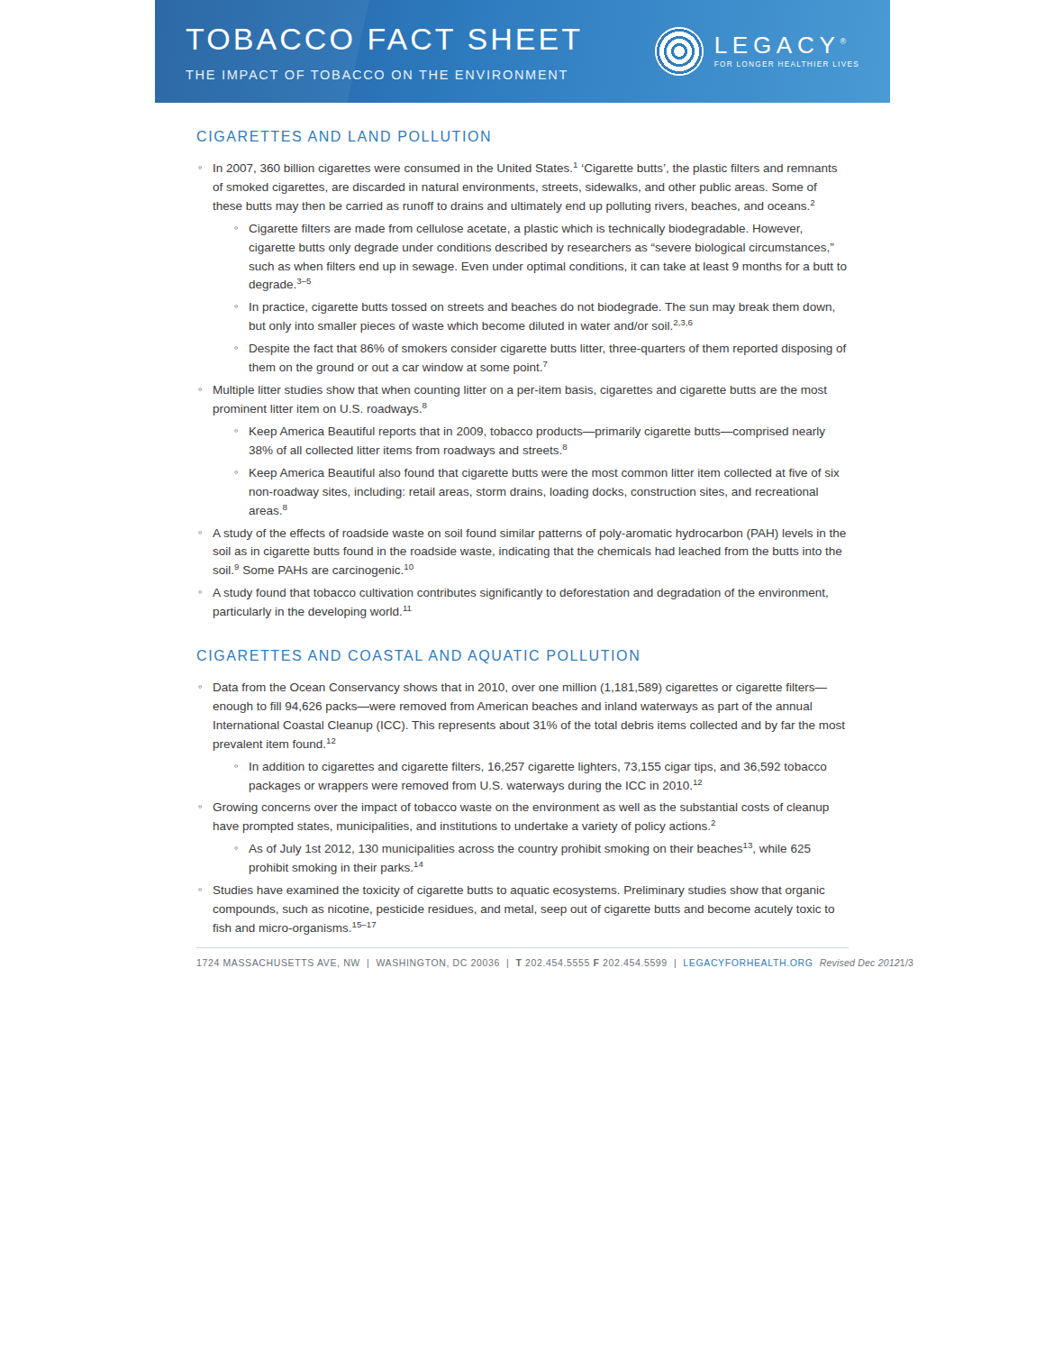Tobacco Fact Sheet
The Impact of Tobacco on the Environment
LEGACY® For Longer Healthier Lives
Cigarettes and Land Pollution
In 2007, 360 billion cigarettes were consumed in the United States.1 ‘Cigarette butts’, the plastic filters and remnants of smoked cigarettes, are discarded in natural environments, streets, sidewalks, and other public areas. Some of these butts may then be carried as runoff to drains and ultimately end up polluting rivers, beaches, and oceans.2
Cigarette filters are made from cellulose acetate, a plastic which is technically biodegradable. However, cigarette butts only degrade under conditions described by researchers as “severe biological circumstances,” such as when filters end up in sewage. Even under optimal conditions, it can take at least 9 months for a butt to degrade.3–5
In practice, cigarette butts tossed on streets and beaches do not biodegrade. The sun may break them down, but only into smaller pieces of waste which become diluted in water and/or soil.2,3,6
Despite the fact that 86% of smokers consider cigarette butts litter, three-quarters of them reported disposing of them on the ground or out a car window at some point.7
Multiple litter studies show that when counting litter on a per-item basis, cigarettes and cigarette butts are the most prominent litter item on U.S. roadways.8
Keep America Beautiful reports that in 2009, tobacco products—primarily cigarette butts—comprised nearly 38% of all collected litter items from roadways and streets.8
Keep America Beautiful also found that cigarette butts were the most common litter item collected at five of six non-roadway sites, including: retail areas, storm drains, loading docks, construction sites, and recreational areas.8
A study of the effects of roadside waste on soil found similar patterns of poly-aromatic hydrocarbon (PAH) levels in the soil as in cigarette butts found in the roadside waste, indicating that the chemicals had leached from the butts into the soil.9 Some PAHs are carcinogenic.10
A study found that tobacco cultivation contributes significantly to deforestation and degradation of the environment, particularly in the developing world.11
Cigarettes and Coastal and Aquatic Pollution
Data from the Ocean Conservancy shows that in 2010, over one million (1,181,589) cigarettes or cigarette filters—enough to fill 94,626 packs—were removed from American beaches and inland waterways as part of the annual International Coastal Cleanup (ICC). This represents about 31% of the total debris items collected and by far the most prevalent item found.12
In addition to cigarettes and cigarette filters, 16,257 cigarette lighters, 73,155 cigar tips, and 36,592 tobacco packages or wrappers were removed from U.S. waterways during the ICC in 2010.12
Growing concerns over the impact of tobacco waste on the environment as well as the substantial costs of cleanup have prompted states, municipalities, and institutions to undertake a variety of policy actions.2
As of July 1st 2012, 130 municipalities across the country prohibit smoking on their beaches13, while 625 prohibit smoking in their parks.14
Studies have examined the toxicity of cigarette butts to aquatic ecosystems. Preliminary studies show that organic compounds, such as nicotine, pesticide residues, and metal, seep out of cigarette butts and become acutely toxic to fish and micro-organisms.15–17
1724 Massachusetts Ave, NW | Washington, DC 20036 | T 202.454.5555 F 202.454.5599 | LegacyForHealth.org Revised Dec 2012
1/3